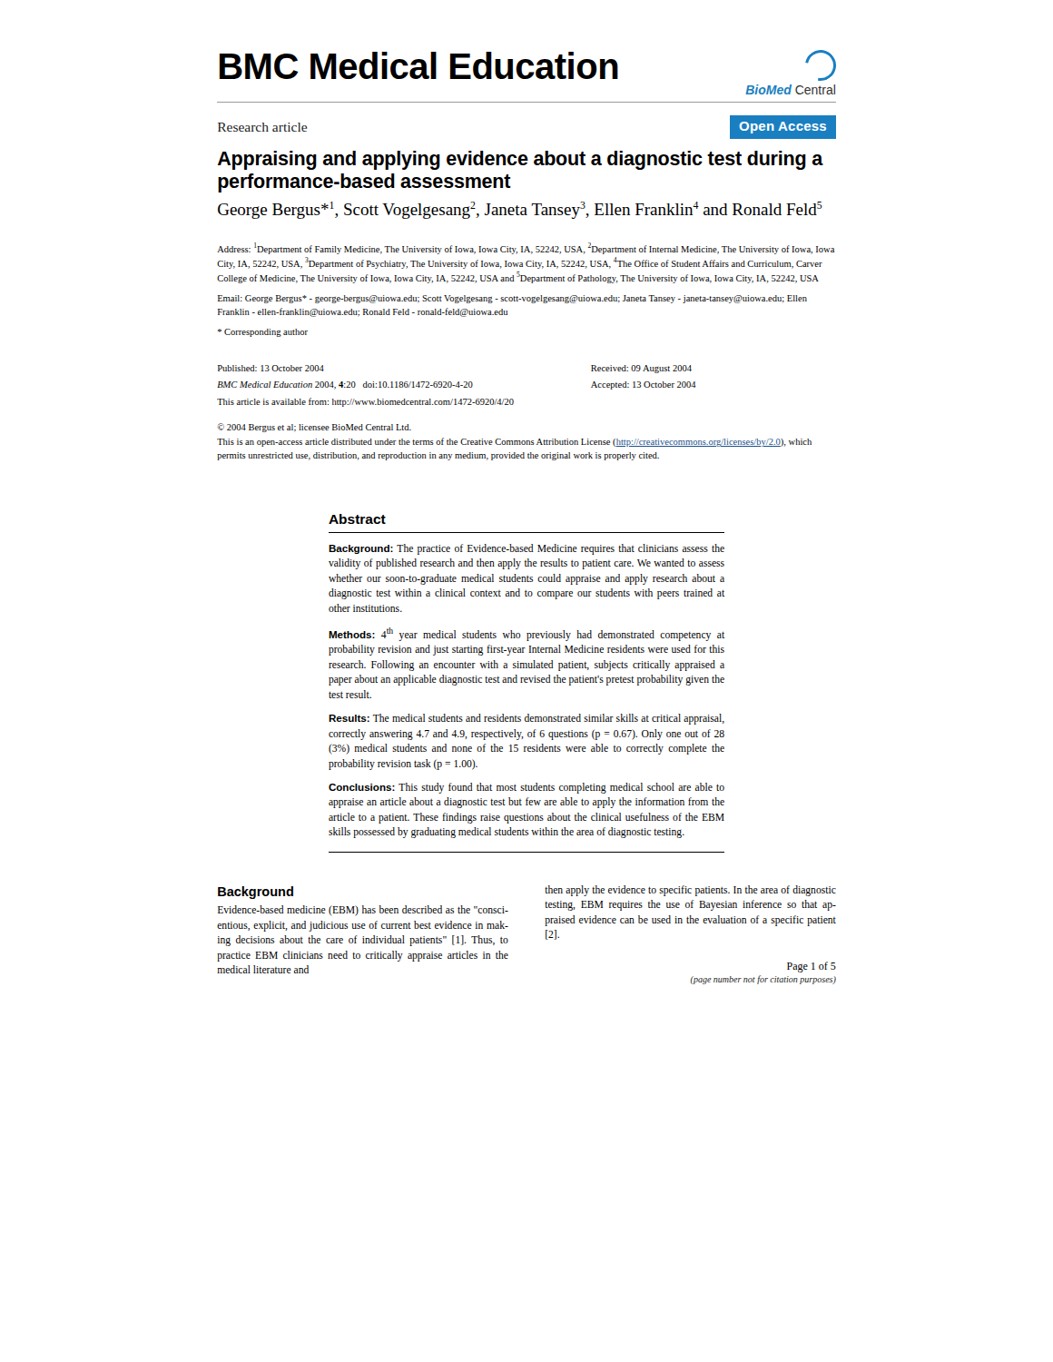BMC Medical Education
BioMed Central
Research article
Open Access
Appraising and applying evidence about a diagnostic test during a performance-based assessment
George Bergus*1, Scott Vogelgesang2, Janeta Tansey3, Ellen Franklin4 and Ronald Feld5
Address: 1Department of Family Medicine, The University of Iowa, Iowa City, IA, 52242, USA, 2Department of Internal Medicine, The University of Iowa, Iowa City, IA, 52242, USA, 3Department of Psychiatry, The University of Iowa, Iowa City, IA, 52242, USA, 4The Office of Student Affairs and Curriculum, Carver College of Medicine, The University of Iowa, Iowa City, IA, 52242, USA and 5Department of Pathology, The University of Iowa, Iowa City, IA, 52242, USA
Email: George Bergus* - george-bergus@uiowa.edu; Scott Vogelgesang - scott-vogelgesang@uiowa.edu; Janeta Tansey - janeta-tansey@uiowa.edu; Ellen Franklin - ellen-franklin@uiowa.edu; Ronald Feld - ronald-feld@uiowa.edu
* Corresponding author
Published: 13 October 2004
BMC Medical Education 2004, 4:20 doi:10.1186/1472-6920-4-20
This article is available from: http://www.biomedcentral.com/1472-6920/4/20
Received: 09 August 2004
Accepted: 13 October 2004
© 2004 Bergus et al; licensee BioMed Central Ltd.
This is an open-access article distributed under the terms of the Creative Commons Attribution License (http://creativecommons.org/licenses/by/2.0), which permits unrestricted use, distribution, and reproduction in any medium, provided the original work is properly cited.
Abstract
Background: The practice of Evidence-based Medicine requires that clinicians assess the validity of published research and then apply the results to patient care. We wanted to assess whether our soon-to-graduate medical students could appraise and apply research about a diagnostic test within a clinical context and to compare our students with peers trained at other institutions.
Methods: 4th year medical students who previously had demonstrated competency at probability revision and just starting first-year Internal Medicine residents were used for this research. Following an encounter with a simulated patient, subjects critically appraised a paper about an applicable diagnostic test and revised the patient's pretest probability given the test result.
Results: The medical students and residents demonstrated similar skills at critical appraisal, correctly answering 4.7 and 4.9, respectively, of 6 questions (p = 0.67). Only one out of 28 (3%) medical students and none of the 15 residents were able to correctly complete the probability revision task (p = 1.00).
Conclusions: This study found that most students completing medical school are able to appraise an article about a diagnostic test but few are able to apply the information from the article to a patient. These findings raise questions about the clinical usefulness of the EBM skills possessed by graduating medical students within the area of diagnostic testing.
Background
Evidence-based medicine (EBM) has been described as the "conscientious, explicit, and judicious use of current best evidence in making decisions about the care of individual patients" [1]. Thus, to practice EBM clinicians need to critically appraise articles in the medical literature and
then apply the evidence to specific patients. In the area of diagnostic testing, EBM requires the use of Bayesian inference so that appraised evidence can be used in the evaluation of a specific patient [2].
Page 1 of 5
(page number not for citation purposes)